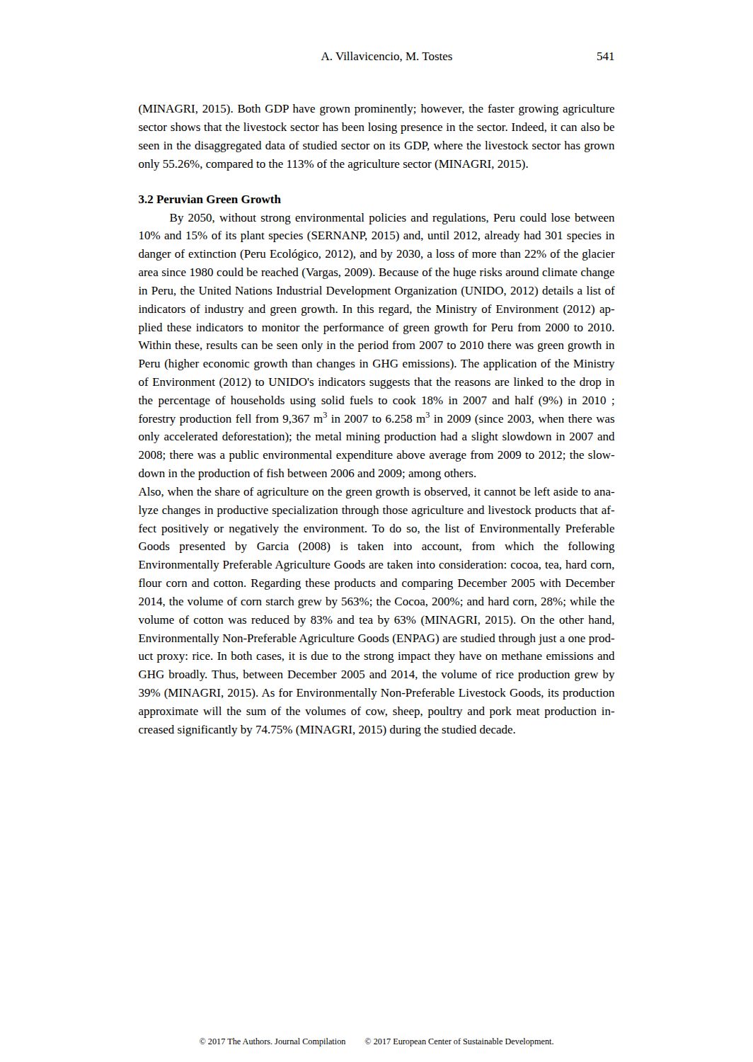A. Villavicencio, M. Tostes 541
(MINAGRI, 2015). Both GDP have grown prominently; however, the faster growing agriculture sector shows that the livestock sector has been losing presence in the sector. Indeed, it can also be seen in the disaggregated data of studied sector on its GDP, where the livestock sector has grown only 55.26%, compared to the 113% of the agriculture sector (MINAGRI, 2015).
3.2 Peruvian Green Growth
By 2050, without strong environmental policies and regulations, Peru could lose between 10% and 15% of its plant species (SERNANP, 2015) and, until 2012, already had 301 species in danger of extinction (Peru Ecológico, 2012), and by 2030, a loss of more than 22% of the glacier area since 1980 could be reached (Vargas, 2009). Because of the huge risks around climate change in Peru, the United Nations Industrial Development Organization (UNIDO, 2012) details a list of indicators of industry and green growth. In this regard, the Ministry of Environment (2012) applied these indicators to monitor the performance of green growth for Peru from 2000 to 2010. Within these, results can be seen only in the period from 2007 to 2010 there was green growth in Peru (higher economic growth than changes in GHG emissions). The application of the Ministry of Environment (2012) to UNIDO's indicators suggests that the reasons are linked to the drop in the percentage of households using solid fuels to cook 18% in 2007 and half (9%) in 2010 ; forestry production fell from 9,367 m3 in 2007 to 6.258 m3 in 2009 (since 2003, when there was only accelerated deforestation); the metal mining production had a slight slowdown in 2007 and 2008; there was a public environmental expenditure above average from 2009 to 2012; the slowdown in the production of fish between 2006 and 2009; among others.
Also, when the share of agriculture on the green growth is observed, it cannot be left aside to analyze changes in productive specialization through those agriculture and livestock products that affect positively or negatively the environment. To do so, the list of Environmentally Preferable Goods presented by Garcia (2008) is taken into account, from which the following Environmentally Preferable Agriculture Goods are taken into consideration: cocoa, tea, hard corn, flour corn and cotton. Regarding these products and comparing December 2005 with December 2014, the volume of corn starch grew by 563%; the Cocoa, 200%; and hard corn, 28%; while the volume of cotton was reduced by 83% and tea by 63% (MINAGRI, 2015). On the other hand, Environmentally Non-Preferable Agriculture Goods (ENPAG) are studied through just a one product proxy: rice. In both cases, it is due to the strong impact they have on methane emissions and GHG broadly. Thus, between December 2005 and 2014, the volume of rice production grew by 39% (MINAGRI, 2015). As for Environmentally Non-Preferable Livestock Goods, its production approximate will the sum of the volumes of cow, sheep, poultry and pork meat production increased significantly by 74.75% (MINAGRI, 2015) during the studied decade.
© 2017 The Authors. Journal Compilation © 2017 European Center of Sustainable Development.